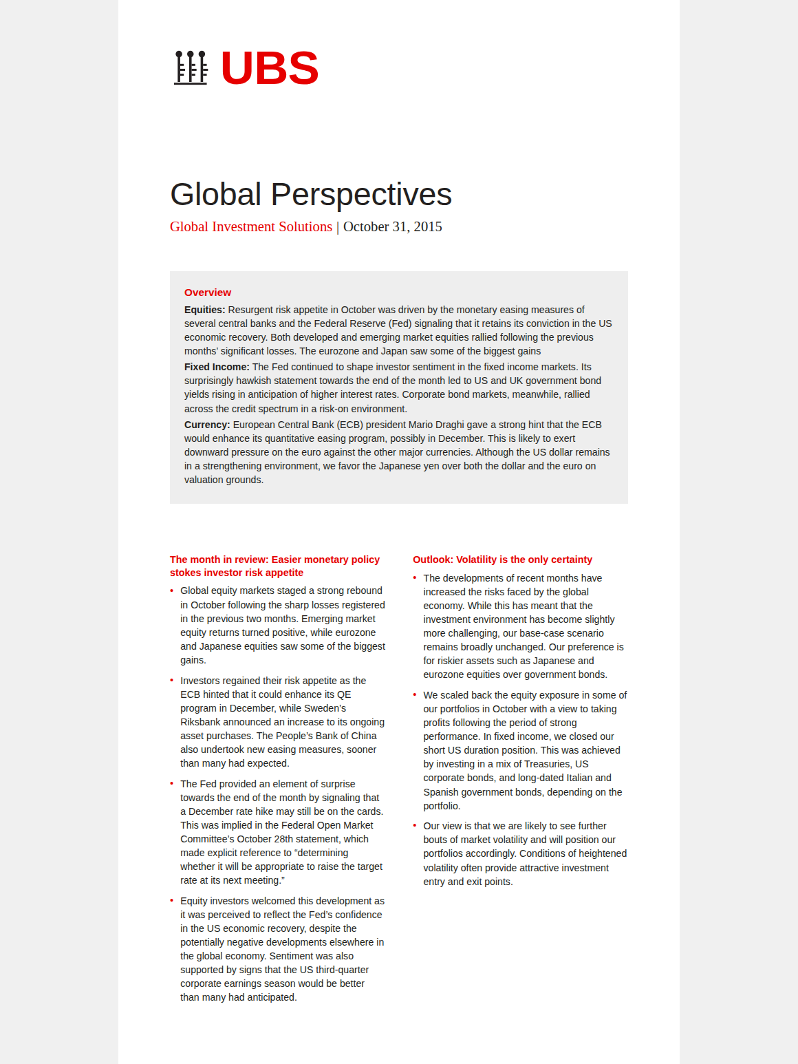UBS
Global Perspectives
Global Investment Solutions|October 31, 2015
Overview
Equities: Resurgent risk appetite in October was driven by the monetary easing measures of several central banks and the Federal Reserve (Fed) signaling that it retains its conviction in the US economic recovery. Both developed and emerging market equities rallied following the previous months’ significant losses. The eurozone and Japan saw some of the biggest gains
Fixed Income: The Fed continued to shape investor sentiment in the fixed income markets. Its surprisingly hawkish statement towards the end of the month led to US and UK government bond yields rising in anticipation of higher interest rates. Corporate bond markets, meanwhile, rallied across the credit spectrum in a risk-on environment.
Currency: European Central Bank (ECB) president Mario Draghi gave a strong hint that the ECB would enhance its quantitative easing program, possibly in December. This is likely to exert downward pressure on the euro against the other major currencies. Although the US dollar remains in a strengthening environment, we favor the Japanese yen over both the dollar and the euro on valuation grounds.
The month in review: Easier monetary policy stokes investor risk appetite
Global equity markets staged a strong rebound in October following the sharp losses registered in the previous two months. Emerging market equity returns turned positive, while eurozone and Japanese equities saw some of the biggest gains.
Investors regained their risk appetite as the ECB hinted that it could enhance its QE program in December, while Sweden’s Riksbank announced an increase to its ongoing asset purchases. The People’s Bank of China also undertook new easing measures, sooner than many had expected.
The Fed provided an element of surprise towards the end of the month by signaling that a December rate hike may still be on the cards. This was implied in the Federal Open Market Committee’s October 28th statement, which made explicit reference to “determining whether it will be appropriate to raise the target rate at its next meeting.”
Equity investors welcomed this development as it was perceived to reflect the Fed’s confidence in the US economic recovery, despite the potentially negative developments elsewhere in the global economy. Sentiment was also supported by signs that the US third-quarter corporate earnings season would be better than many had anticipated.
Outlook: Volatility is the only certainty
The developments of recent months have increased the risks faced by the global economy. While this has meant that the investment environment has become slightly more challenging, our base-case scenario remains broadly unchanged. Our preference is for riskier assets such as Japanese and eurozone equities over government bonds.
We scaled back the equity exposure in some of our portfolios in October with a view to taking profits following the period of strong performance. In fixed income, we closed our short US duration position. This was achieved by investing in a mix of Treasuries, US corporate bonds, and long-dated Italian and Spanish government bonds, depending on the portfolio.
Our view is that we are likely to see further bouts of market volatility and will position our portfolios accordingly. Conditions of heightened volatility often provide attractive investment entry and exit points.